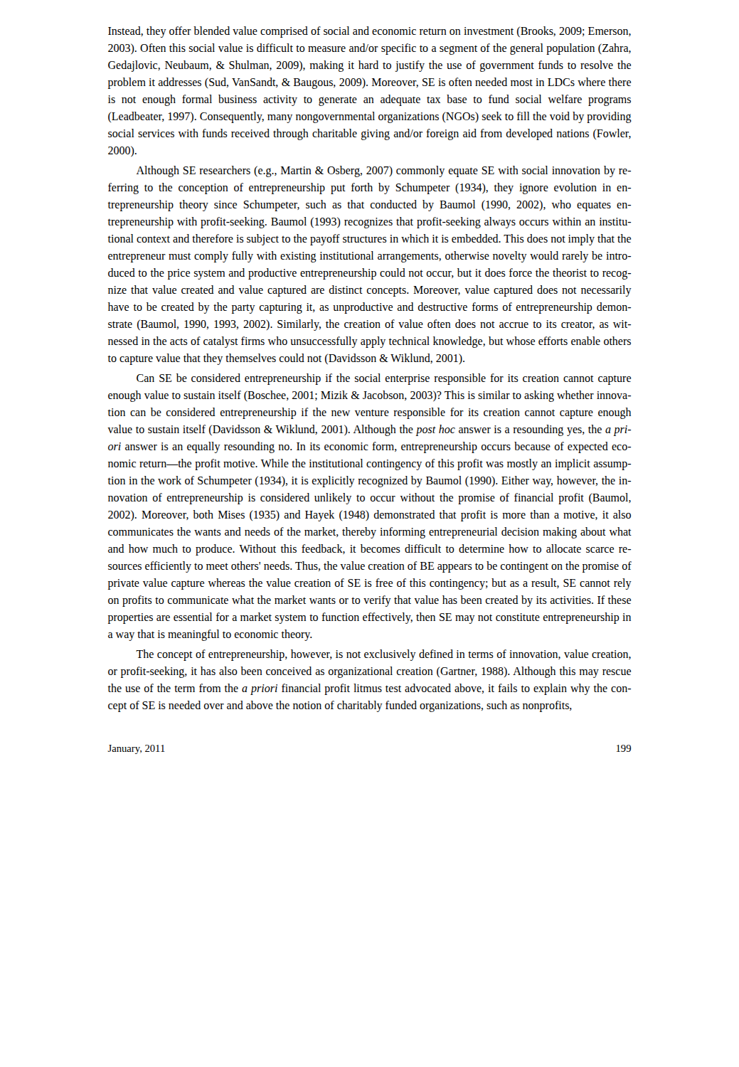Instead, they offer blended value comprised of social and economic return on investment (Brooks, 2009; Emerson, 2003). Often this social value is difficult to measure and/or specific to a segment of the general population (Zahra, Gedajlovic, Neubaum, & Shulman, 2009), making it hard to justify the use of government funds to resolve the problem it addresses (Sud, VanSandt, & Baugous, 2009). Moreover, SE is often needed most in LDCs where there is not enough formal business activity to generate an adequate tax base to fund social welfare programs (Leadbeater, 1997). Consequently, many nongovernmental organizations (NGOs) seek to fill the void by providing social services with funds received through charitable giving and/or foreign aid from developed nations (Fowler, 2000).
Although SE researchers (e.g., Martin & Osberg, 2007) commonly equate SE with social innovation by referring to the conception of entrepreneurship put forth by Schumpeter (1934), they ignore evolution in entrepreneurship theory since Schumpeter, such as that conducted by Baumol (1990, 2002), who equates entrepreneurship with profit-seeking. Baumol (1993) recognizes that profit-seeking always occurs within an institutional context and therefore is subject to the payoff structures in which it is embedded. This does not imply that the entrepreneur must comply fully with existing institutional arrangements, otherwise novelty would rarely be introduced to the price system and productive entrepreneurship could not occur, but it does force the theorist to recognize that value created and value captured are distinct concepts. Moreover, value captured does not necessarily have to be created by the party capturing it, as unproductive and destructive forms of entrepreneurship demonstrate (Baumol, 1990, 1993, 2002). Similarly, the creation of value often does not accrue to its creator, as witnessed in the acts of catalyst firms who unsuccessfully apply technical knowledge, but whose efforts enable others to capture value that they themselves could not (Davidsson & Wiklund, 2001).
Can SE be considered entrepreneurship if the social enterprise responsible for its creation cannot capture enough value to sustain itself (Boschee, 2001; Mizik & Jacobson, 2003)? This is similar to asking whether innovation can be considered entrepreneurship if the new venture responsible for its creation cannot capture enough value to sustain itself (Davidsson & Wiklund, 2001). Although the post hoc answer is a resounding yes, the a priori answer is an equally resounding no. In its economic form, entrepreneurship occurs because of expected economic return—the profit motive. While the institutional contingency of this profit was mostly an implicit assumption in the work of Schumpeter (1934), it is explicitly recognized by Baumol (1990). Either way, however, the innovation of entrepreneurship is considered unlikely to occur without the promise of financial profit (Baumol, 2002). Moreover, both Mises (1935) and Hayek (1948) demonstrated that profit is more than a motive, it also communicates the wants and needs of the market, thereby informing entrepreneurial decision making about what and how much to produce. Without this feedback, it becomes difficult to determine how to allocate scarce resources efficiently to meet others' needs. Thus, the value creation of BE appears to be contingent on the promise of private value capture whereas the value creation of SE is free of this contingency; but as a result, SE cannot rely on profits to communicate what the market wants or to verify that value has been created by its activities. If these properties are essential for a market system to function effectively, then SE may not constitute entrepreneurship in a way that is meaningful to economic theory.
The concept of entrepreneurship, however, is not exclusively defined in terms of innovation, value creation, or profit-seeking, it has also been conceived as organizational creation (Gartner, 1988). Although this may rescue the use of the term from the a priori financial profit litmus test advocated above, it fails to explain why the concept of SE is needed over and above the notion of charitably funded organizations, such as nonprofits,
January, 2011 199